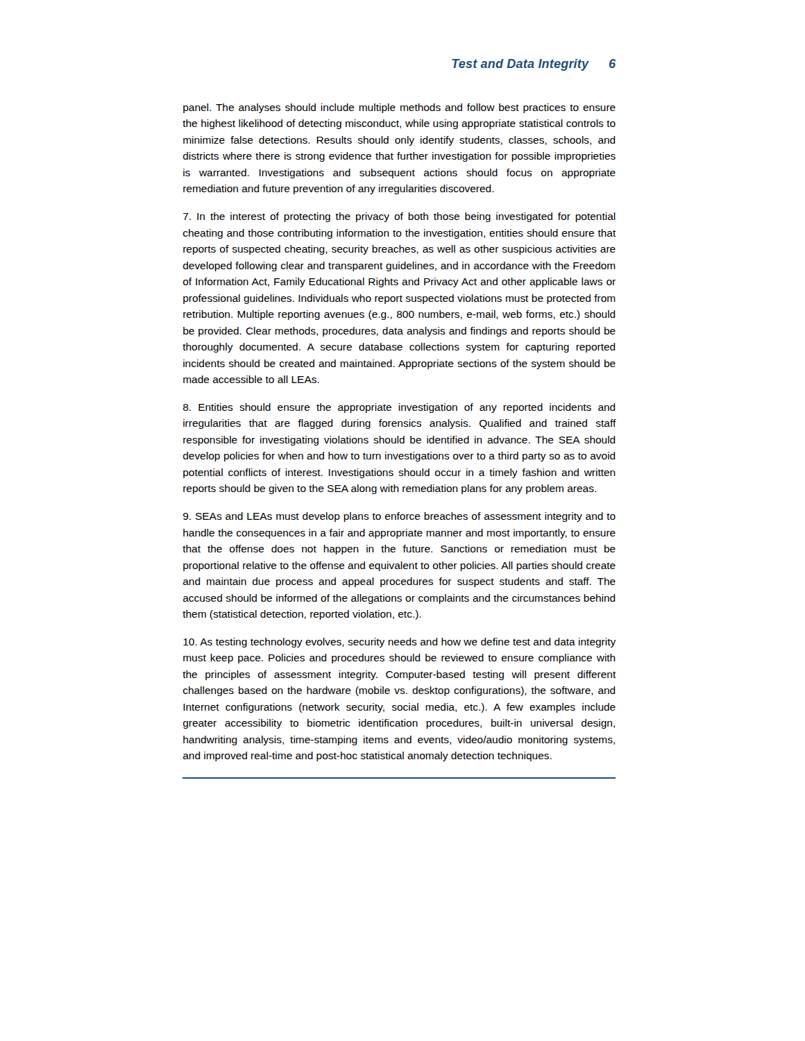Test and Data Integrity6
panel. The analyses should include multiple methods and follow best practices to ensure the highest likelihood of detecting misconduct, while using appropriate statistical controls to minimize false detections. Results should only identify students, classes, schools, and districts where there is strong evidence that further investigation for possible improprieties is warranted. Investigations and subsequent actions should focus on appropriate remediation and future prevention of any irregularities discovered.
7. In the interest of protecting the privacy of both those being investigated for potential cheating and those contributing information to the investigation, entities should ensure that reports of suspected cheating, security breaches, as well as other suspicious activities are developed following clear and transparent guidelines, and in accordance with the Freedom of Information Act, Family Educational Rights and Privacy Act and other applicable laws or professional guidelines. Individuals who report suspected violations must be protected from retribution. Multiple reporting avenues (e.g., 800 numbers, e-mail, web forms, etc.) should be provided. Clear methods, procedures, data analysis and findings and reports should be thoroughly documented. A secure database collections system for capturing reported incidents should be created and maintained. Appropriate sections of the system should be made accessible to all LEAs.
8. Entities should ensure the appropriate investigation of any reported incidents and irregularities that are flagged during forensics analysis. Qualified and trained staff responsible for investigating violations should be identified in advance. The SEA should develop policies for when and how to turn investigations over to a third party so as to avoid potential conflicts of interest. Investigations should occur in a timely fashion and written reports should be given to the SEA along with remediation plans for any problem areas.
9. SEAs and LEAs must develop plans to enforce breaches of assessment integrity and to handle the consequences in a fair and appropriate manner and most importantly, to ensure that the offense does not happen in the future. Sanctions or remediation must be proportional relative to the offense and equivalent to other policies. All parties should create and maintain due process and appeal procedures for suspect students and staff. The accused should be informed of the allegations or complaints and the circumstances behind them (statistical detection, reported violation, etc.).
10. As testing technology evolves, security needs and how we define test and data integrity must keep pace. Policies and procedures should be reviewed to ensure compliance with the principles of assessment integrity. Computer-based testing will present different challenges based on the hardware (mobile vs. desktop configurations), the software, and Internet configurations (network security, social media, etc.). A few examples include greater accessibility to biometric identification procedures, built-in universal design, handwriting analysis, time-stamping items and events, video/audio monitoring systems, and improved real-time and post-hoc statistical anomaly detection techniques.